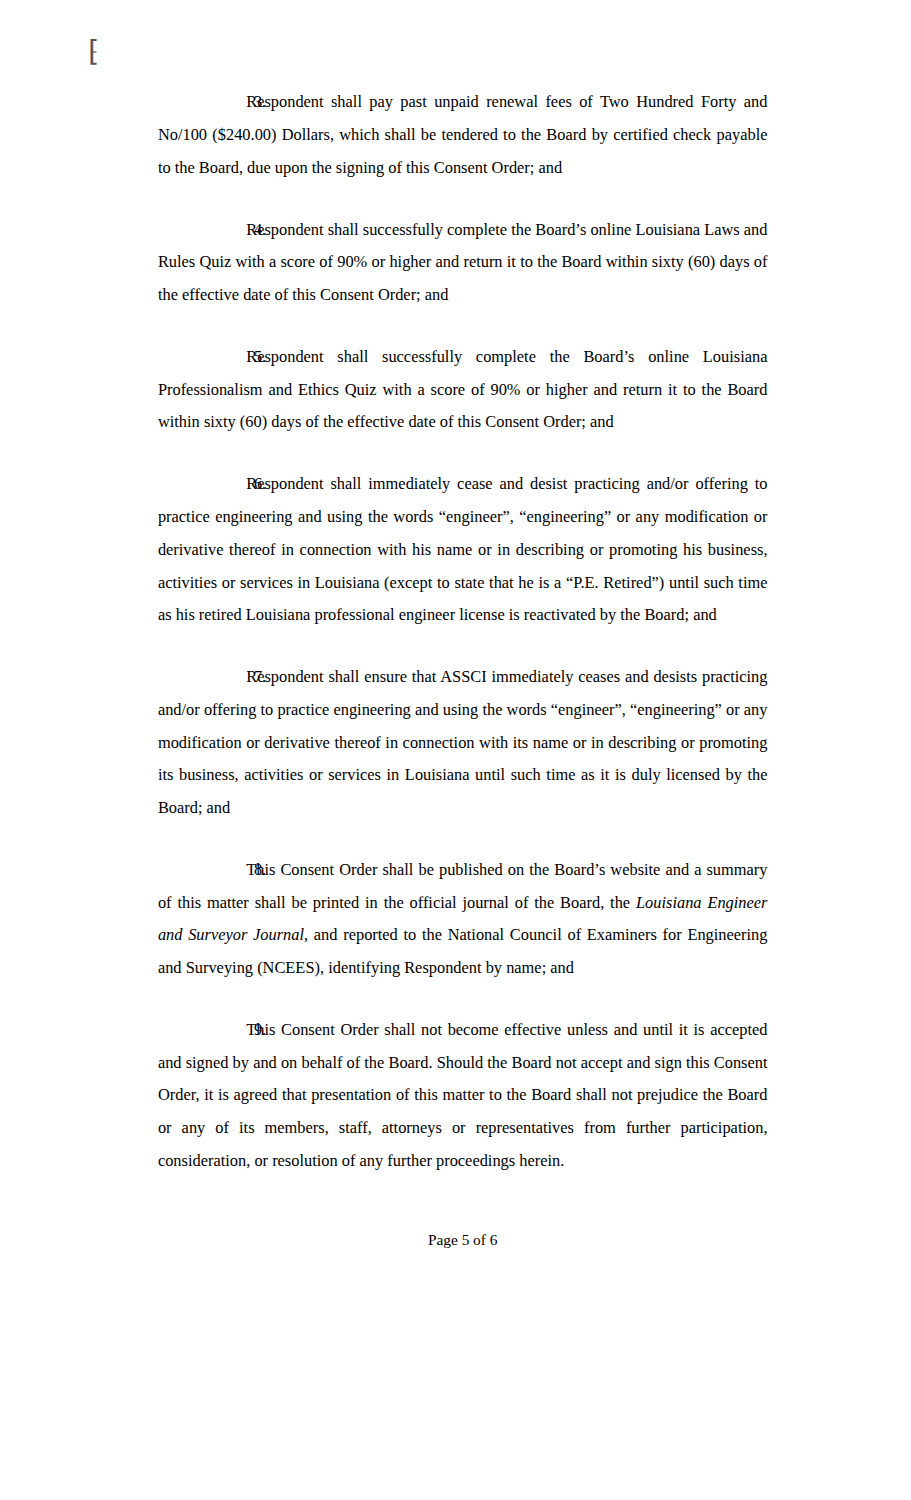⁅
3. Respondent shall pay past unpaid renewal fees of Two Hundred Forty and No/100 ($240.00) Dollars, which shall be tendered to the Board by certified check payable to the Board, due upon the signing of this Consent Order; and
4. Respondent shall successfully complete the Board’s online Louisiana Laws and Rules Quiz with a score of 90% or higher and return it to the Board within sixty (60) days of the effective date of this Consent Order; and
5. Respondent shall successfully complete the Board’s online Louisiana Professionalism and Ethics Quiz with a score of 90% or higher and return it to the Board within sixty (60) days of the effective date of this Consent Order; and
6. Respondent shall immediately cease and desist practicing and/or offering to practice engineering and using the words “engineer”, “engineering” or any modification or derivative thereof in connection with his name or in describing or promoting his business, activities or services in Louisiana (except to state that he is a “P.E. Retired”) until such time as his retired Louisiana professional engineer license is reactivated by the Board; and
7. Respondent shall ensure that ASSCI immediately ceases and desists practicing and/or offering to practice engineering and using the words “engineer”, “engineering” or any modification or derivative thereof in connection with its name or in describing or promoting its business, activities or services in Louisiana until such time as it is duly licensed by the Board; and
8. This Consent Order shall be published on the Board’s website and a summary of this matter shall be printed in the official journal of the Board, the Louisiana Engineer and Surveyor Journal, and reported to the National Council of Examiners for Engineering and Surveying (NCEES), identifying Respondent by name; and
9. This Consent Order shall not become effective unless and until it is accepted and signed by and on behalf of the Board. Should the Board not accept and sign this Consent Order, it is agreed that presentation of this matter to the Board shall not prejudice the Board or any of its members, staff, attorneys or representatives from further participation, consideration, or resolution of any further proceedings herein.
Page 5 of 6